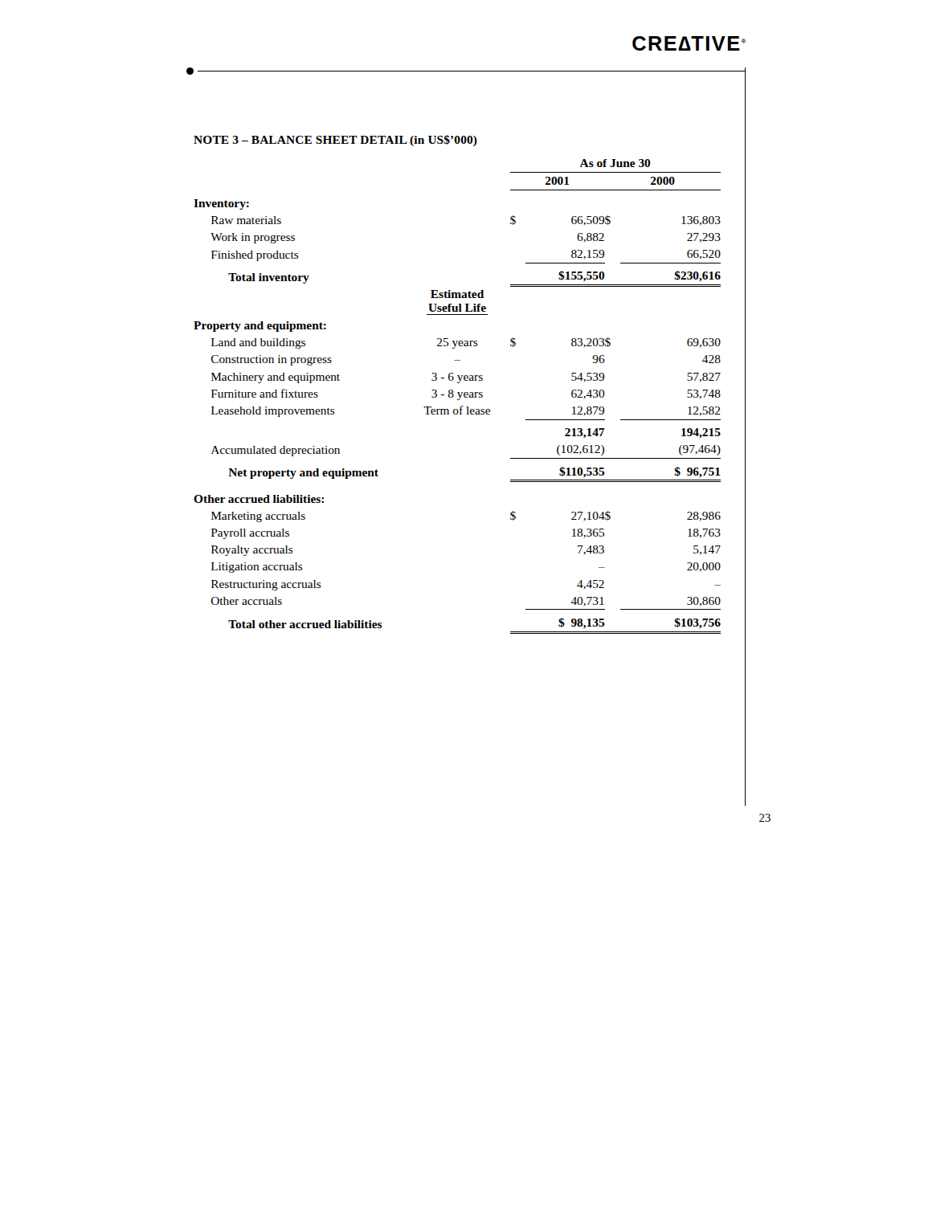CRE∆TIVE®
NOTE 3 – BALANCE SHEET DETAIL (in US$’000)
| | | As of June 30 |
| | | 2001 | 2000 |
| Inventory: | | | | | |
| Raw materials | | $ | 66,509 | $ | 136,803 |
| Work in progress | | | 6,882 | | 27,293 |
| Finished products | | | 82,159 | | 66,520 |
| Total inventory | | $155,550 | $230,616 |
| | Estimated Useful Life | | | | |
| Property and equipment: | | | | | |
| Land and buildings | 25 years | $ | 83,203 | $ | 69,630 |
| Construction in progress | – | | 96 | | 428 |
| Machinery and equipment | 3 - 6 years | | 54,539 | | 57,827 |
| Furniture and fixtures | 3 - 8 years | | 62,430 | | 53,748 |
| Leasehold improvements | Term of lease | | 12,879 | | 12,582 |
| | | 213,147 | 194,215 |
| Accumulated depreciation | | (102,612) | (97,464) |
| Net property and equipment | | $110,535 | $ 96,751 |
| Other accrued liabilities: | | | | | |
| Marketing accruals | | $ | 27,104 | $ | 28,986 |
| Payroll accruals | | | 18,365 | | 18,763 |
| Royalty accruals | | | 7,483 | | 5,147 |
| Litigation accruals | | | – | | 20,000 |
| Restructuring accruals | | | 4,452 | | – |
| Other accruals | | | 40,731 | | 30,860 |
| Total other accrued liabilities | | $ 98,135 | $103,756 |
23